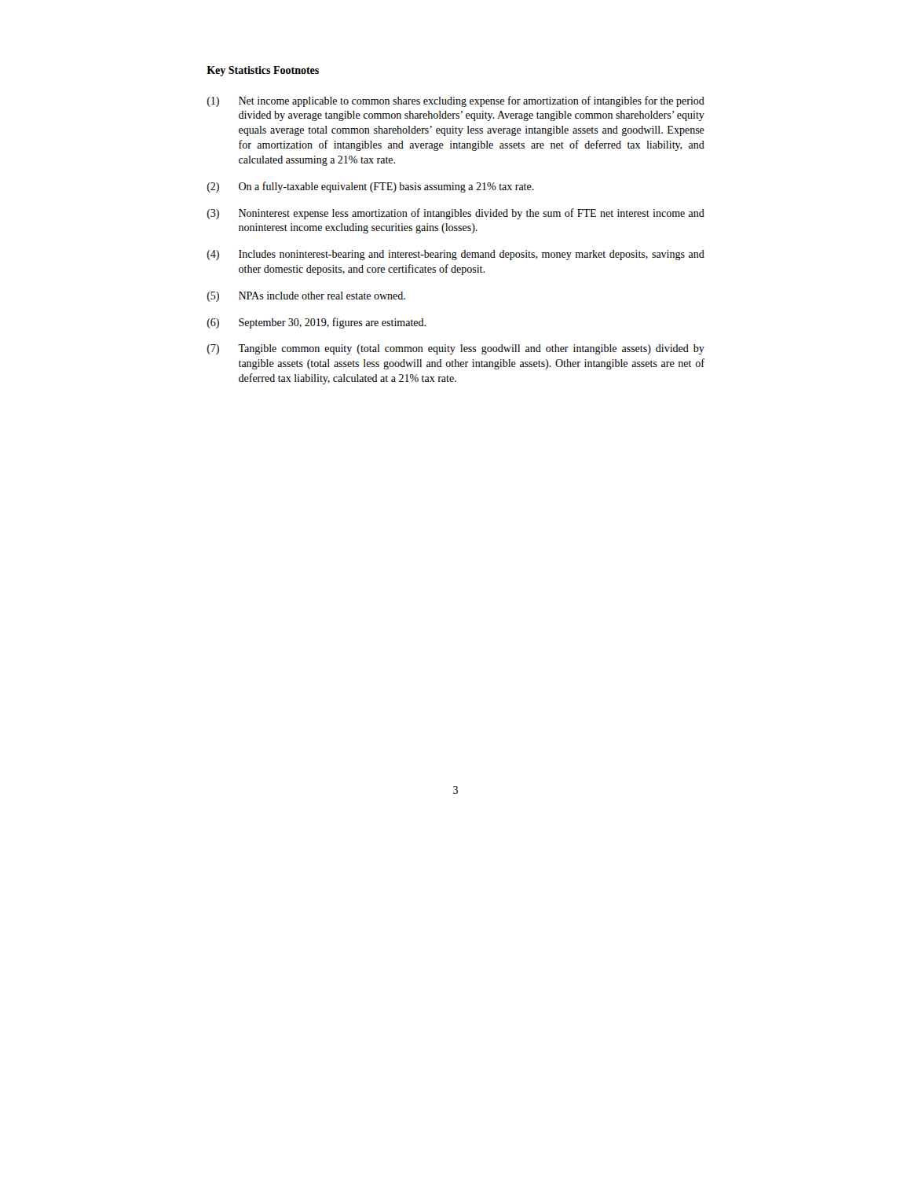Key Statistics Footnotes
| (1) | Net income applicable to common shares excluding expense for amortization of intangibles for the period divided by average tangible common shareholders’ equity. Average tangible common shareholders’ equity equals average total common shareholders’ equity less average intangible assets and goodwill. Expense for amortization of intangibles and average intangible assets are net of deferred tax liability, and calculated assuming a 21% tax rate. |
| (2) | On a fully-taxable equivalent (FTE) basis assuming a 21% tax rate. |
| (3) | Noninterest expense less amortization of intangibles divided by the sum of FTE net interest income and noninterest income excluding securities gains (losses). |
| (4) | Includes noninterest-bearing and interest-bearing demand deposits, money market deposits, savings and other domestic deposits, and core certificates of deposit. |
| (5) | NPAs include other real estate owned. |
| (6) | September 30, 2019, figures are estimated. |
| (7) | Tangible common equity (total common equity less goodwill and other intangible assets) divided by tangible assets (total assets less goodwill and other intangible assets). Other intangible assets are net of deferred tax liability, calculated at a 21% tax rate. |
3